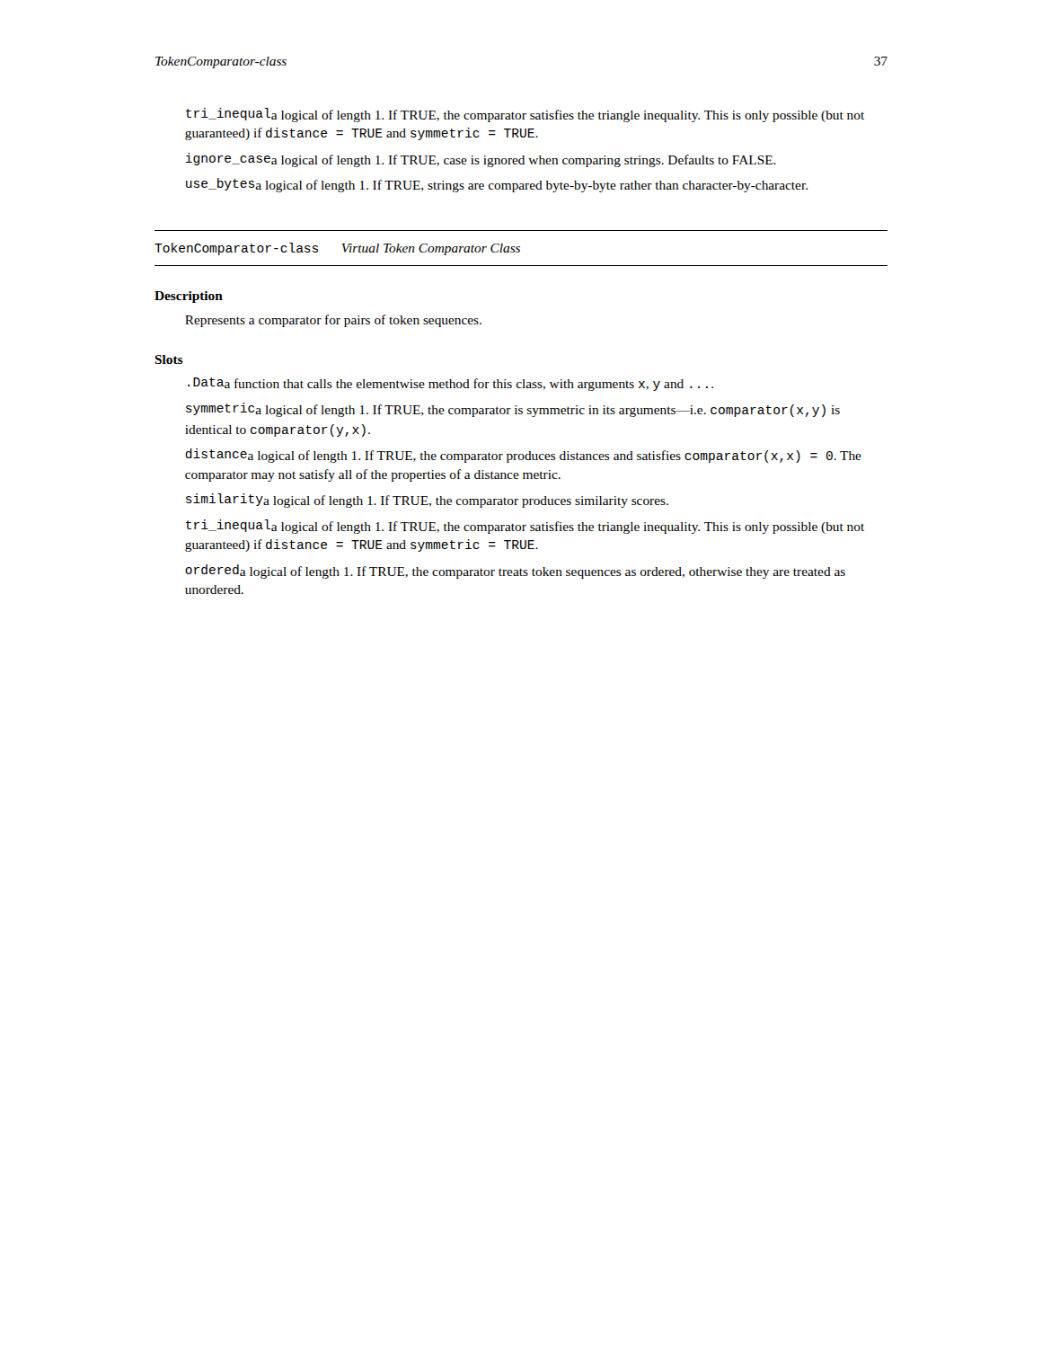TokenComparator-class 37
tri_inequal
a logical of length 1. If TRUE, the comparator satisfies the triangle inequality. This is only possible (but not guaranteed) if distance = TRUE and symmetric = TRUE.
ignore_case
a logical of length 1. If TRUE, case is ignored when comparing strings. Defaults to FALSE.
use_bytes
a logical of length 1. If TRUE, strings are compared byte-by-byte rather than character-by-character.
TokenComparator-class Virtual Token Comparator Class
Description
Represents a comparator for pairs of token sequences.
Slots
.Data
a function that calls the elementwise method for this class, with arguments x, y and ....
symmetric
a logical of length 1. If TRUE, the comparator is symmetric in its arguments—i.e. comparator(x,y) is identical to comparator(y,x).
distance
a logical of length 1. If TRUE, the comparator produces distances and satisfies comparator(x,x) = 0. The comparator may not satisfy all of the properties of a distance metric.
similarity
a logical of length 1. If TRUE, the comparator produces similarity scores.
tri_inequal
a logical of length 1. If TRUE, the comparator satisfies the triangle inequality. This is only possible (but not guaranteed) if distance = TRUE and symmetric = TRUE.
ordered
a logical of length 1. If TRUE, the comparator treats token sequences as ordered, otherwise they are treated as unordered.